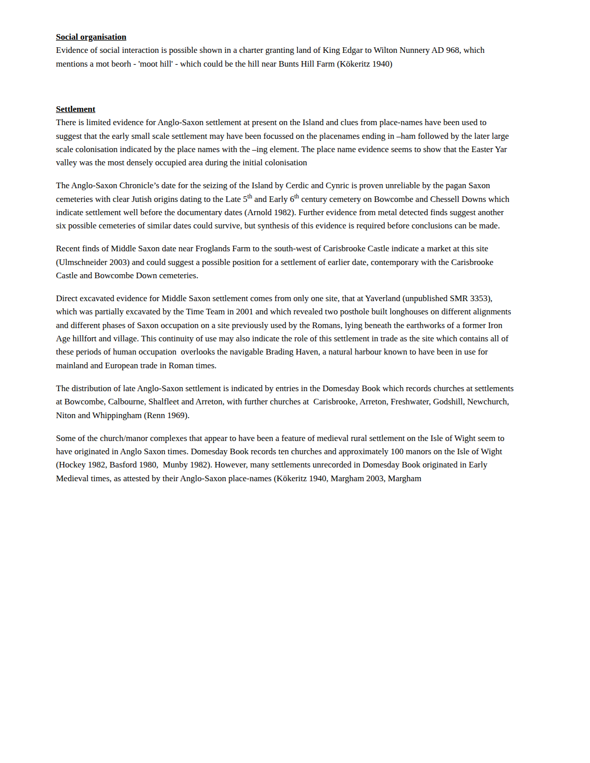Social organisation
Evidence of social interaction is possible shown in a charter granting land of King Edgar to Wilton Nunnery AD 968, which mentions a mot beorh - 'moot hill' - which could be the hill near Bunts Hill Farm (Kökeritz 1940)
Settlement
There is limited evidence for Anglo-Saxon settlement at present on the Island and clues from place-names have been used to suggest that the early small scale settlement may have been focussed on the placenames ending in –ham followed by the later large scale colonisation indicated by the place names with the –ing element. The place name evidence seems to show that the Easter Yar valley was the most densely occupied area during the initial colonisation
The Anglo-Saxon Chronicle’s date for the seizing of the Island by Cerdic and Cynric is proven unreliable by the pagan Saxon cemeteries with clear Jutish origins dating to the Late 5th and Early 6th century cemetery on Bowcombe and Chessell Downs which indicate settlement well before the documentary dates (Arnold 1982). Further evidence from metal detected finds suggest another six possible cemeteries of similar dates could survive, but synthesis of this evidence is required before conclusions can be made.
Recent finds of Middle Saxon date near Froglands Farm to the south-west of Carisbrooke Castle indicate a market at this site (Ulmschneider 2003) and could suggest a possible position for a settlement of earlier date, contemporary with the Carisbrooke Castle and Bowcombe Down cemeteries.
Direct excavated evidence for Middle Saxon settlement comes from only one site, that at Yaverland (unpublished SMR 3353), which was partially excavated by the Time Team in 2001 and which revealed two posthole built longhouses on different alignments and different phases of Saxon occupation on a site previously used by the Romans, lying beneath the earthworks of a former Iron Age hillfort and village. This continuity of use may also indicate the role of this settlement in trade as the site which contains all of these periods of human occupation overlooks the navigable Brading Haven, a natural harbour known to have been in use for mainland and European trade in Roman times.
The distribution of late Anglo-Saxon settlement is indicated by entries in the Domesday Book which records churches at settlements at Bowcombe, Calbourne, Shalfleet and Arreton, with further churches at Carisbrooke, Arreton, Freshwater, Godshill, Newchurch, Niton and Whippingham (Renn 1969).
Some of the church/manor complexes that appear to have been a feature of medieval rural settlement on the Isle of Wight seem to have originated in Anglo Saxon times. Domesday Book records ten churches and approximately 100 manors on the Isle of Wight (Hockey 1982, Basford 1980, Munby 1982). However, many settlements unrecorded in Domesday Book originated in Early Medieval times, as attested by their Anglo-Saxon place-names (Kökeritz 1940, Margham 2003, Margham